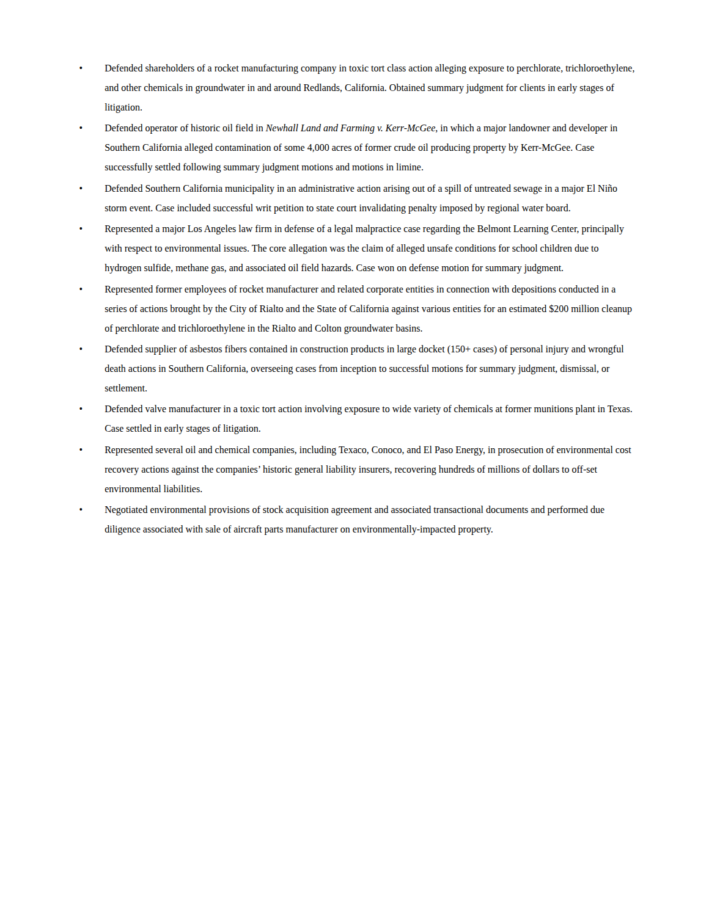Defended shareholders of a rocket manufacturing company in toxic tort class action alleging exposure to perchlorate, trichloroethylene, and other chemicals in groundwater in and around Redlands, California. Obtained summary judgment for clients in early stages of litigation.
Defended operator of historic oil field in Newhall Land and Farming v. Kerr-McGee, in which a major landowner and developer in Southern California alleged contamination of some 4,000 acres of former crude oil producing property by Kerr-McGee. Case successfully settled following summary judgment motions and motions in limine.
Defended Southern California municipality in an administrative action arising out of a spill of untreated sewage in a major El Niño storm event. Case included successful writ petition to state court invalidating penalty imposed by regional water board.
Represented a major Los Angeles law firm in defense of a legal malpractice case regarding the Belmont Learning Center, principally with respect to environmental issues. The core allegation was the claim of alleged unsafe conditions for school children due to hydrogen sulfide, methane gas, and associated oil field hazards. Case won on defense motion for summary judgment.
Represented former employees of rocket manufacturer and related corporate entities in connection with depositions conducted in a series of actions brought by the City of Rialto and the State of California against various entities for an estimated $200 million cleanup of perchlorate and trichloroethylene in the Rialto and Colton groundwater basins.
Defended supplier of asbestos fibers contained in construction products in large docket (150+ cases) of personal injury and wrongful death actions in Southern California, overseeing cases from inception to successful motions for summary judgment, dismissal, or settlement.
Defended valve manufacturer in a toxic tort action involving exposure to wide variety of chemicals at former munitions plant in Texas. Case settled in early stages of litigation.
Represented several oil and chemical companies, including Texaco, Conoco, and El Paso Energy, in prosecution of environmental cost recovery actions against the companies’ historic general liability insurers, recovering hundreds of millions of dollars to off-set environmental liabilities.
Negotiated environmental provisions of stock acquisition agreement and associated transactional documents and performed due diligence associated with sale of aircraft parts manufacturer on environmentally-impacted property.